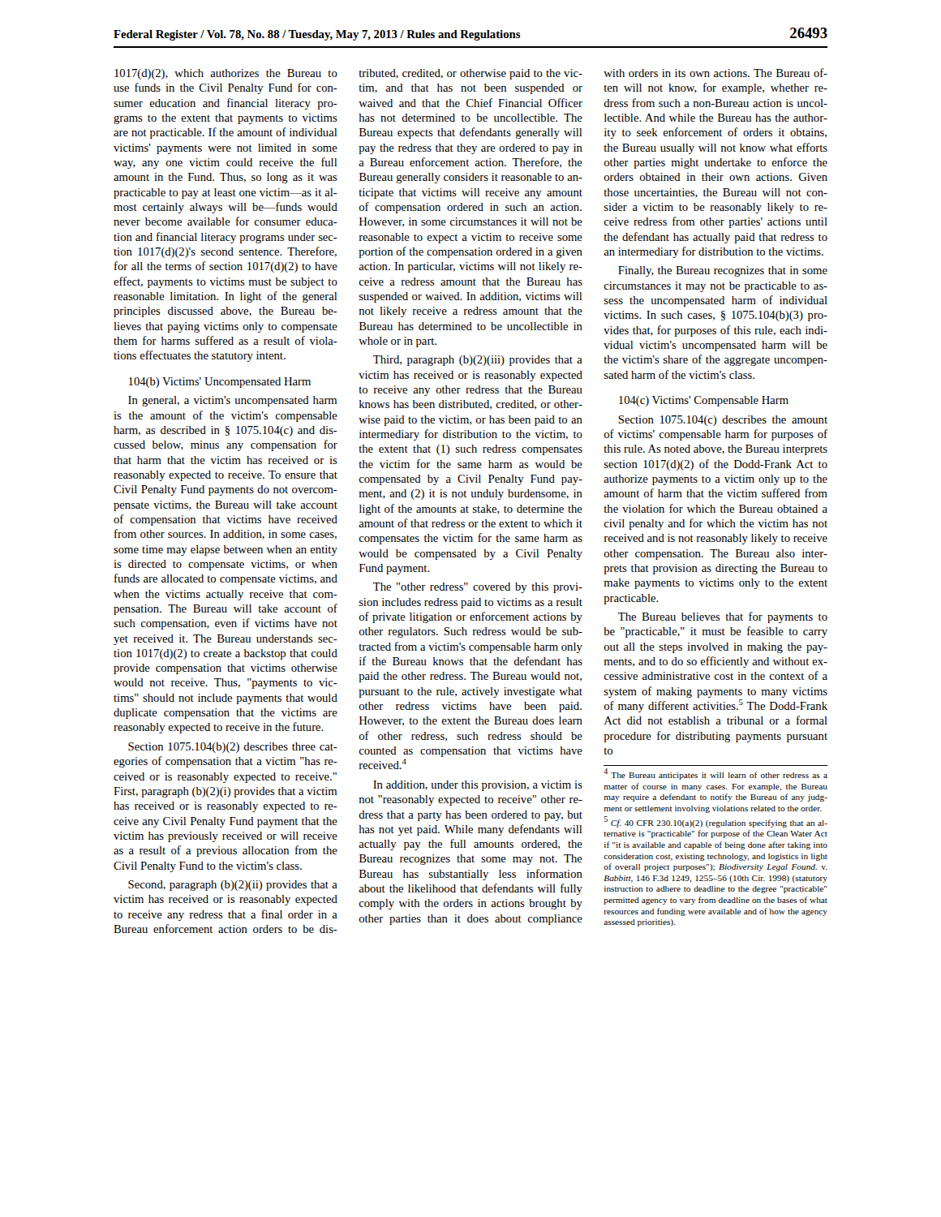Federal Register / Vol. 78, No. 88 / Tuesday, May 7, 2013 / Rules and Regulations 26493
1017(d)(2), which authorizes the Bureau to use funds in the Civil Penalty Fund for consumer education and financial literacy programs to the extent that payments to victims are not practicable. If the amount of individual victims' payments were not limited in some way, any one victim could receive the full amount in the Fund. Thus, so long as it was practicable to pay at least one victim—as it almost certainly always will be—funds would never become available for consumer education and financial literacy programs under section 1017(d)(2)'s second sentence. Therefore, for all the terms of section 1017(d)(2) to have effect, payments to victims must be subject to reasonable limitation. In light of the general principles discussed above, the Bureau believes that paying victims only to compensate them for harms suffered as a result of violations effectuates the statutory intent.
104(b) Victims' Uncompensated Harm
In general, a victim's uncompensated harm is the amount of the victim's compensable harm, as described in § 1075.104(c) and discussed below, minus any compensation for that harm that the victim has received or is reasonably expected to receive. To ensure that Civil Penalty Fund payments do not overcompensate victims, the Bureau will take account of compensation that victims have received from other sources. In addition, in some cases, some time may elapse between when an entity is directed to compensate victims, or when funds are allocated to compensate victims, and when the victims actually receive that compensation. The Bureau will take account of such compensation, even if victims have not yet received it. The Bureau understands section 1017(d)(2) to create a backstop that could provide compensation that victims otherwise would not receive. Thus, "payments to victims" should not include payments that would duplicate compensation that the victims are reasonably expected to receive in the future.
Section 1075.104(b)(2) describes three categories of compensation that a victim "has received or is reasonably expected to receive." First, paragraph (b)(2)(i) provides that a victim has received or is reasonably expected to receive any Civil Penalty Fund payment that the victim has previously received or will receive as a result of a previous allocation from the Civil Penalty Fund to the victim's class.
Second, paragraph (b)(2)(ii) provides that a victim has received or is reasonably expected to receive any redress that a final order in a Bureau enforcement action orders to be distributed, credited, or otherwise paid to the victim, and that has not been suspended or waived and that the Chief Financial Officer has not determined to be uncollectible. The Bureau expects that defendants generally will pay the redress that they are ordered to pay in a Bureau enforcement action. Therefore, the Bureau generally considers it reasonable to anticipate that victims will receive any amount of compensation ordered in such an action. However, in some circumstances it will not be reasonable to expect a victim to receive some portion of the compensation ordered in a given action. In particular, victims will not likely receive a redress amount that the Bureau has suspended or waived. In addition, victims will not likely receive a redress amount that the Bureau has determined to be uncollectible in whole or in part.
Third, paragraph (b)(2)(iii) provides that a victim has received or is reasonably expected to receive any other redress that the Bureau knows has been distributed, credited, or otherwise paid to the victim, or has been paid to an intermediary for distribution to the victim, to the extent that (1) such redress compensates the victim for the same harm as would be compensated by a Civil Penalty Fund payment, and (2) it is not unduly burdensome, in light of the amounts at stake, to determine the amount of that redress or the extent to which it compensates the victim for the same harm as would be compensated by a Civil Penalty Fund payment.
The "other redress" covered by this provision includes redress paid to victims as a result of private litigation or enforcement actions by other regulators. Such redress would be subtracted from a victim's compensable harm only if the Bureau knows that the defendant has paid the other redress. The Bureau would not, pursuant to the rule, actively investigate what other redress victims have been paid. However, to the extent the Bureau does learn of other redress, such redress should be counted as compensation that victims have received.4
In addition, under this provision, a victim is not "reasonably expected to receive" other redress that a party has been ordered to pay, but has not yet paid. While many defendants will actually pay the full amounts ordered, the Bureau recognizes that some may not. The Bureau has substantially less information about the likelihood that defendants will fully comply with the orders in actions brought by other parties than it does about compliance with orders in its own actions. The Bureau often will not know, for example, whether redress from such a non-Bureau action is uncollectible. And while the Bureau has the authority to seek enforcement of orders it obtains, the Bureau usually will not know what efforts other parties might undertake to enforce the orders obtained in their own actions. Given those uncertainties, the Bureau will not consider a victim to be reasonably likely to receive redress from other parties' actions until the defendant has actually paid that redress to an intermediary for distribution to the victims.
Finally, the Bureau recognizes that in some circumstances it may not be practicable to assess the uncompensated harm of individual victims. In such cases, § 1075.104(b)(3) provides that, for purposes of this rule, each individual victim's uncompensated harm will be the victim's share of the aggregate uncompensated harm of the victim's class.
104(c) Victims' Compensable Harm
Section 1075.104(c) describes the amount of victims' compensable harm for purposes of this rule. As noted above, the Bureau interprets section 1017(d)(2) of the Dodd-Frank Act to authorize payments to a victim only up to the amount of harm that the victim suffered from the violation for which the Bureau obtained a civil penalty and for which the victim has not received and is not reasonably likely to receive other compensation. The Bureau also interprets that provision as directing the Bureau to make payments to victims only to the extent practicable.
The Bureau believes that for payments to be "practicable," it must be feasible to carry out all the steps involved in making the payments, and to do so efficiently and without excessive administrative cost in the context of a system of making payments to many victims of many different activities.5 The Dodd-Frank Act did not establish a tribunal or a formal procedure for distributing payments pursuant to
4 The Bureau anticipates it will learn of other redress as a matter of course in many cases. For example, the Bureau may require a defendant to notify the Bureau of any judgment or settlement involving violations related to the order.
5 Cf. 40 CFR 230.10(a)(2) (regulation specifying that an alternative is "practicable" for purpose of the Clean Water Act if "it is available and capable of being done after taking into consideration cost, existing technology, and logistics in light of overall project purposes"); Biodiversity Legal Found. v. Babbitt, 146 F.3d 1249, 1255–56 (10th Cir. 1998) (statutory instruction to adhere to deadline to the degree "practicable" permitted agency to vary from deadline on the bases of what resources and funding were available and of how the agency assessed priorities).